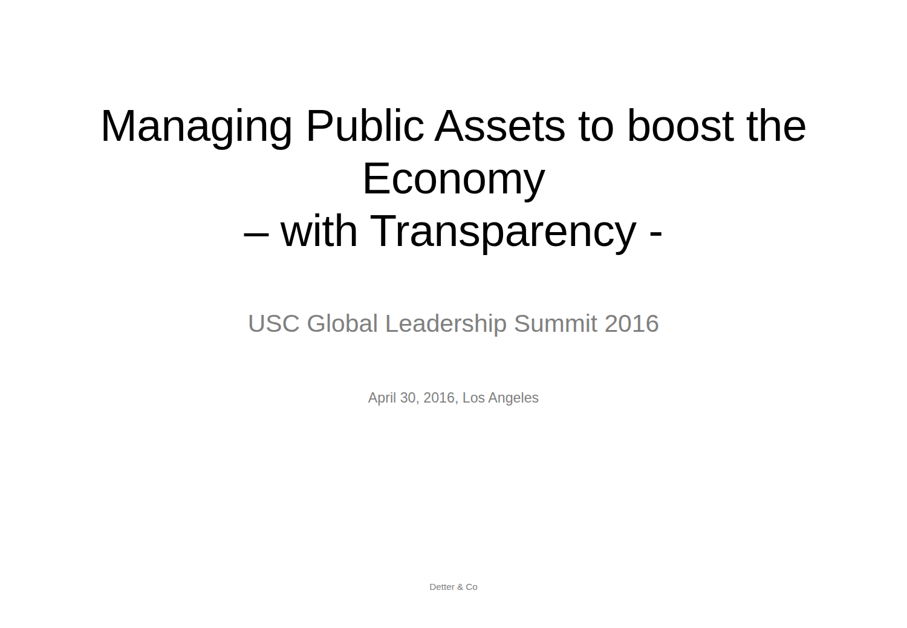Managing Public Assets to boost the Economy – with Transparency -
USC Global Leadership Summit 2016
April 30, 2016, Los Angeles
Detter & Co